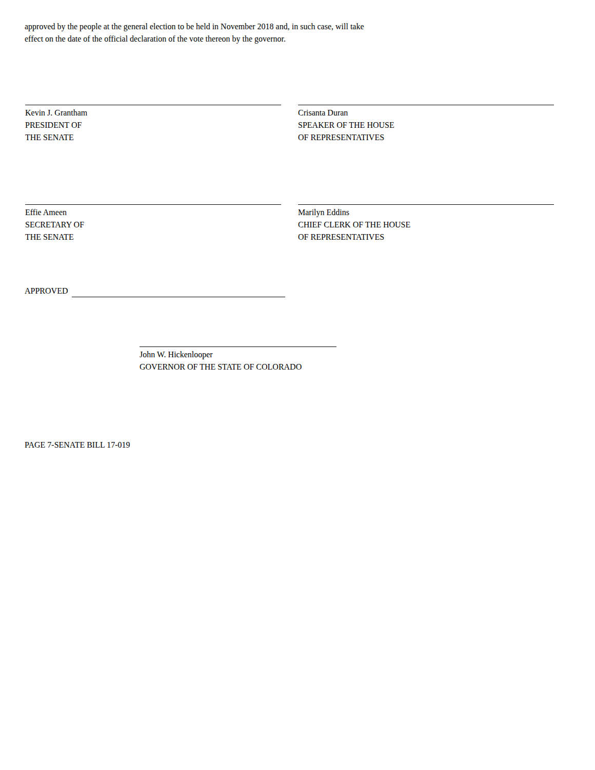approved by the people at the general election to be held in November 2018 and, in such case, will take effect on the date of the official declaration of the vote thereon by the governor.
| Kevin J. Grantham President of the Senate | Crisanta Duran Speaker of the House of Representatives |
| Effie Ameen Secretary of the Senate | Marilyn Eddins Chief Clerk of the House of Representatives |
APPROVED
John W. Hickenlooper
GOVERNOR OF THE STATE OF COLORADO
PAGE 7-SENATE BILL 17-019